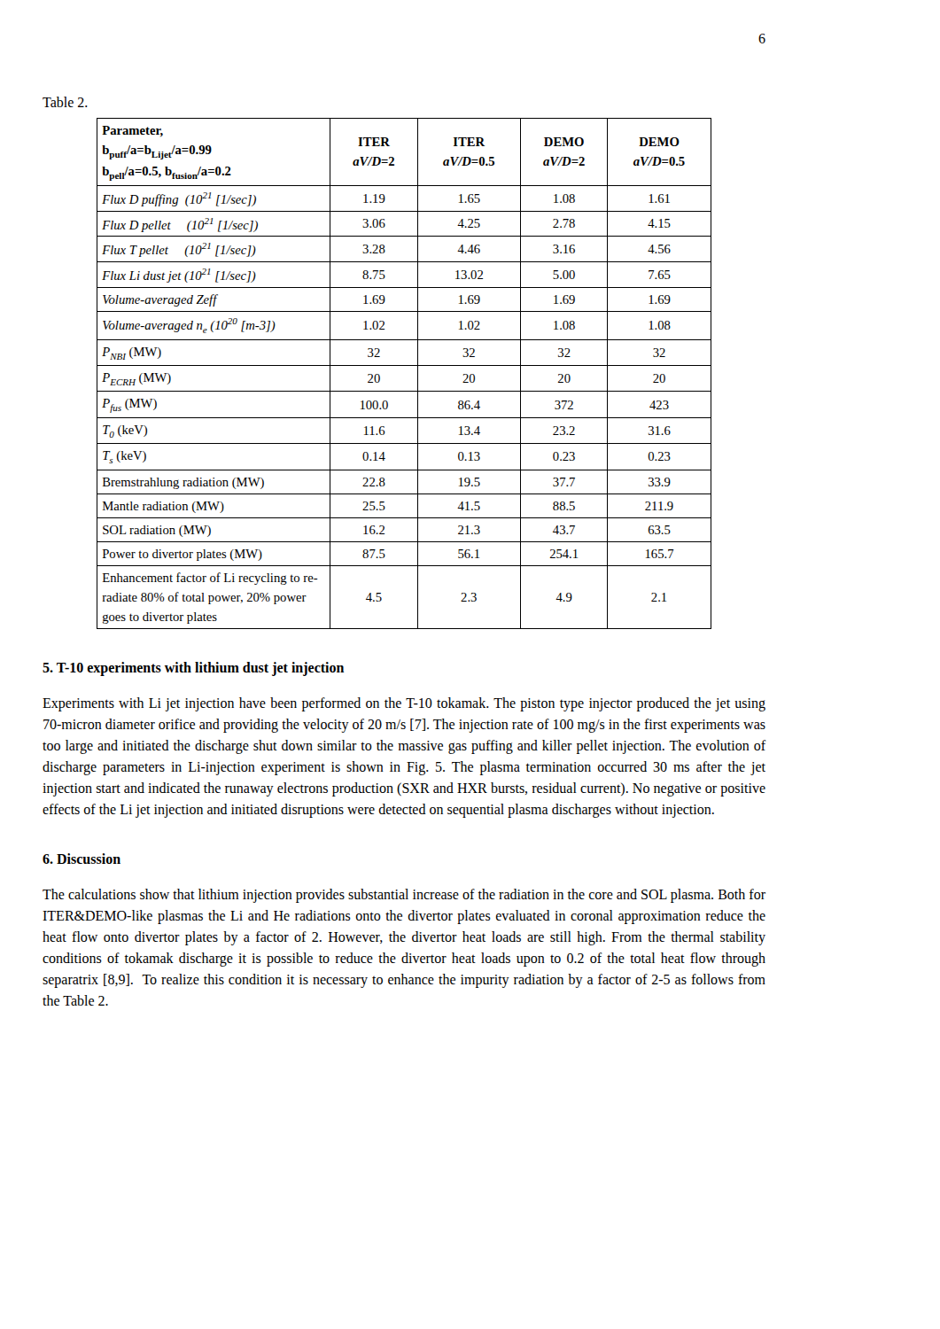6
Table 2.
| Parameter, b puff /a=b Lijet /a=0.99 b pell /a=0.5, b fusion /a=0.2 | ITER aV/D =2 | ITER aV/D =0.5 | DEMO aV/D =2 | DEMO aV/D =0.5 |
| --- | --- | --- | --- | --- |
| Flux D puffing (10 21 [1/sec]) | 1.19 | 1.65 | 1.08 | 1.61 |
| Flux D pellet (10 21 [1/sec]) | 3.06 | 4.25 | 2.78 | 4.15 |
| Flux T pellet (10 21 [1/sec]) | 3.28 | 4.46 | 3.16 | 4.56 |
| Flux Li dust jet (10 21 [1/sec]) | 8.75 | 13.02 | 5.00 | 7.65 |
| Volume-averaged Zeff | 1.69 | 1.69 | 1.69 | 1.69 |
| Volume-averaged n e (10 20 [m-3]) | 1.02 | 1.02 | 1.08 | 1.08 |
| P NBI (MW) | 32 | 32 | 32 | 32 |
| P ECRH (MW) | 20 | 20 | 20 | 20 |
| P fus (MW) | 100.0 | 86.4 | 372 | 423 |
| T 0 (keV) | 11.6 | 13.4 | 23.2 | 31.6 |
| T s (keV) | 0.14 | 0.13 | 0.23 | 0.23 |
| Bremstrahlung radiation (MW) | 22.8 | 19.5 | 37.7 | 33.9 |
| Mantle radiation (MW) | 25.5 | 41.5 | 88.5 | 211.9 |
| SOL radiation (MW) | 16.2 | 21.3 | 43.7 | 63.5 |
| Power to divertor plates (MW) | 87.5 | 56.1 | 254.1 | 165.7 |
| Enhancement factor of Li recycling to re-radiate 80% of total power, 20% power goes to divertor plates | 4.5 | 2.3 | 4.9 | 2.1 |
5. T-10 experiments with lithium dust jet injection
Experiments with Li jet injection have been performed on the T-10 tokamak. The piston type injector produced the jet using 70-micron diameter orifice and providing the velocity of 20 m/s [7]. The injection rate of 100 mg/s in the first experiments was too large and initiated the discharge shut down similar to the massive gas puffing and killer pellet injection. The evolution of discharge parameters in Li-injection experiment is shown in Fig. 5. The plasma termination occurred 30 ms after the jet injection start and indicated the runaway electrons production (SXR and HXR bursts, residual current). No negative or positive effects of the Li jet injection and initiated disruptions were detected on sequential plasma discharges without injection.
6. Discussion
The calculations show that lithium injection provides substantial increase of the radiation in the core and SOL plasma. Both for ITER&DEMO-like plasmas the Li and He radiations onto the divertor plates evaluated in coronal approximation reduce the heat flow onto divertor plates by a factor of 2. However, the divertor heat loads are still high. From the thermal stability conditions of tokamak discharge it is possible to reduce the divertor heat loads upon to 0.2 of the total heat flow through separatrix [8,9]. To realize this condition it is necessary to enhance the impurity radiation by a factor of 2-5 as follows from the Table 2.